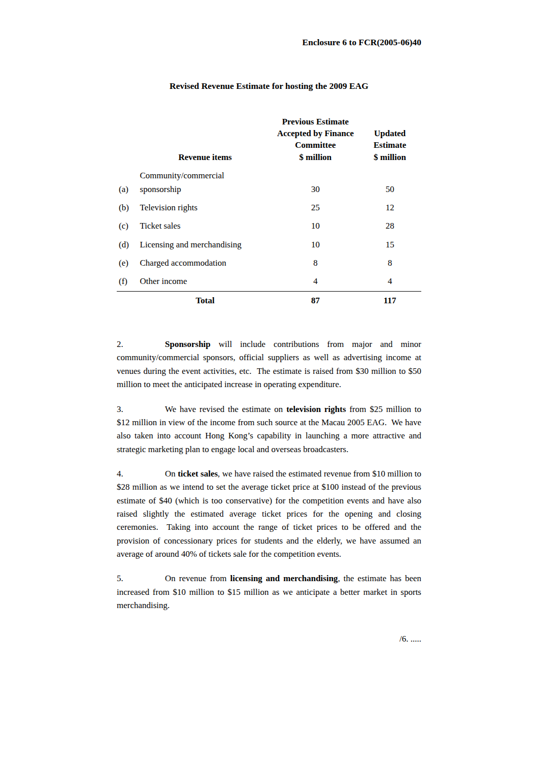Enclosure 6 to FCR(2005-06)40
Revised Revenue Estimate for hosting the 2009 EAG
| | Revenue items | Previous Estimate Accepted by Finance Committee $ million | Updated Estimate $ million |
| --- | --- | --- | --- |
| (a) | Community/commercial sponsorship | 30 | 50 |
| (b) | Television rights | 25 | 12 |
| (c) | Ticket sales | 10 | 28 |
| (d) | Licensing and merchandising | 10 | 15 |
| (e) | Charged accommodation | 8 | 8 |
| (f) | Other income | 4 | 4 |
| | Total | 87 | 117 |
2. Sponsorship will include contributions from major and minor community/commercial sponsors, official suppliers as well as advertising income at venues during the event activities, etc. The estimate is raised from $30 million to $50 million to meet the anticipated increase in operating expenditure.
3. We have revised the estimate on television rights from $25 million to $12 million in view of the income from such source at the Macau 2005 EAG. We have also taken into account Hong Kong’s capability in launching a more attractive and strategic marketing plan to engage local and overseas broadcasters.
4. On ticket sales, we have raised the estimated revenue from $10 million to $28 million as we intend to set the average ticket price at $100 instead of the previous estimate of $40 (which is too conservative) for the competition events and have also raised slightly the estimated average ticket prices for the opening and closing ceremonies. Taking into account the range of ticket prices to be offered and the provision of concessionary prices for students and the elderly, we have assumed an average of around 40% of tickets sale for the competition events.
5. On revenue from licensing and merchandising, the estimate has been increased from $10 million to $15 million as we anticipate a better market in sports merchandising.
/6. .....